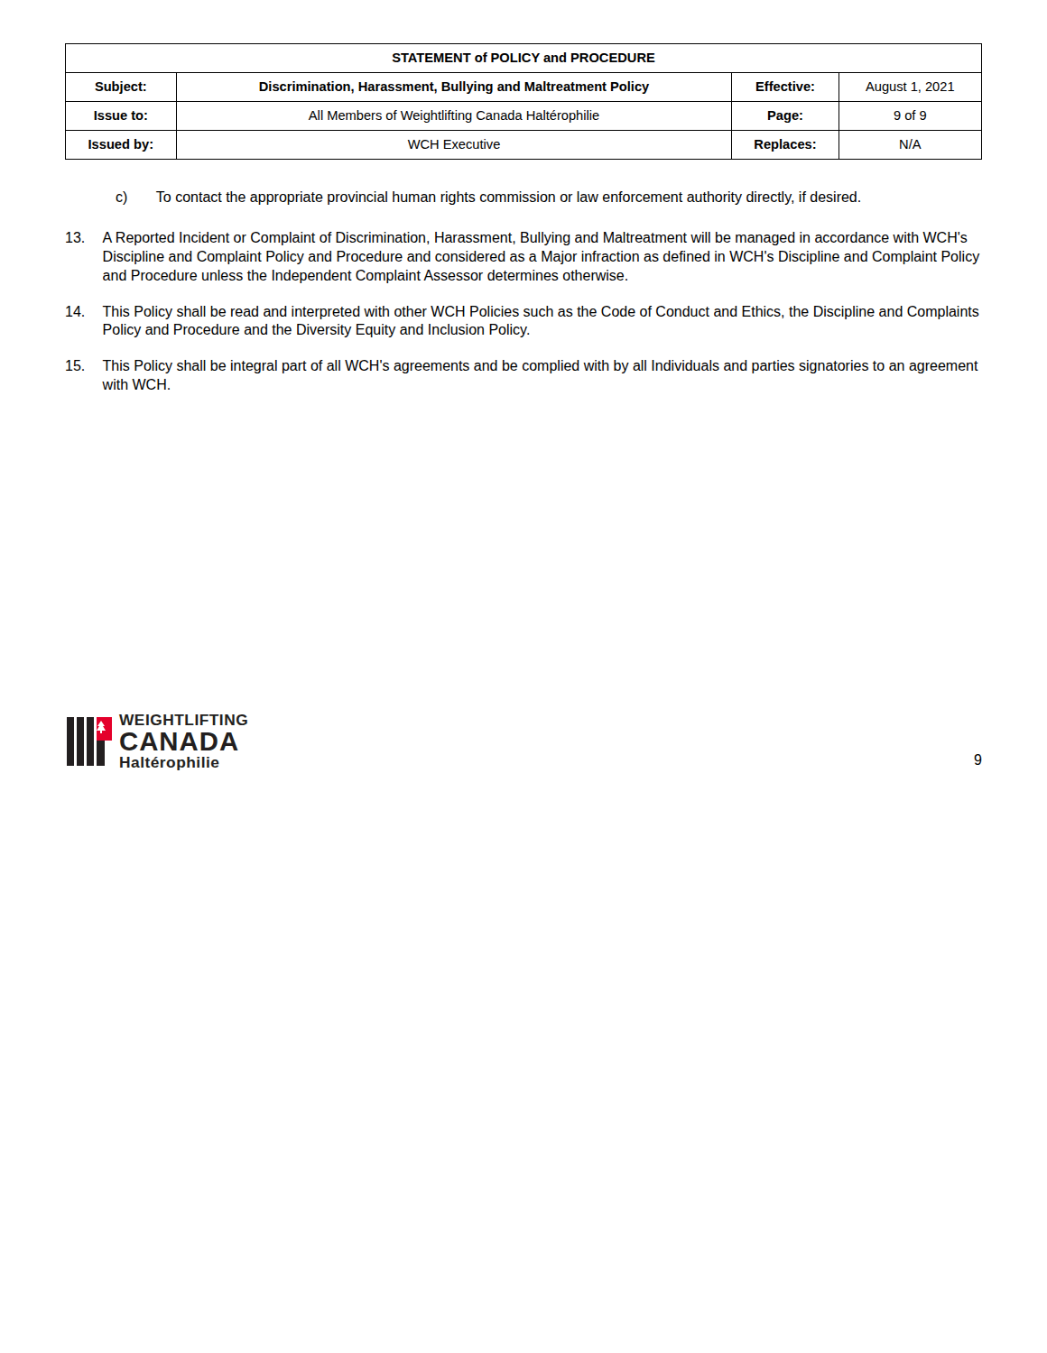| STATEMENT of POLICY and PROCEDURE |
| Subject: | Discrimination, Harassment, Bullying and Maltreatment Policy | Effective: | August 1, 2021 |
| Issue to: | All Members of Weightlifting Canada Haltérophilie | Page: | 9 of 9 |
| Replaces: | N/A |
| Issued by: | WCH Executive |
c) To contact the appropriate provincial human rights commission or law enforcement authority directly, if desired.
13. A Reported Incident or Complaint of Discrimination, Harassment, Bullying and Maltreatment will be managed in accordance with WCH's Discipline and Complaint Policy and Procedure and considered as a Major infraction as defined in WCH's Discipline and Complaint Policy and Procedure unless the Independent Complaint Assessor determines otherwise.
14. This Policy shall be read and interpreted with other WCH Policies such as the Code of Conduct and Ethics, the Discipline and Complaints Policy and Procedure and the Diversity Equity and Inclusion Policy.
15. This Policy shall be integral part of all WCH's agreements and be complied with by all Individuals and parties signatories to an agreement with WCH.
WEIGHTLIFTING
CANADA
Haltérophilie
9